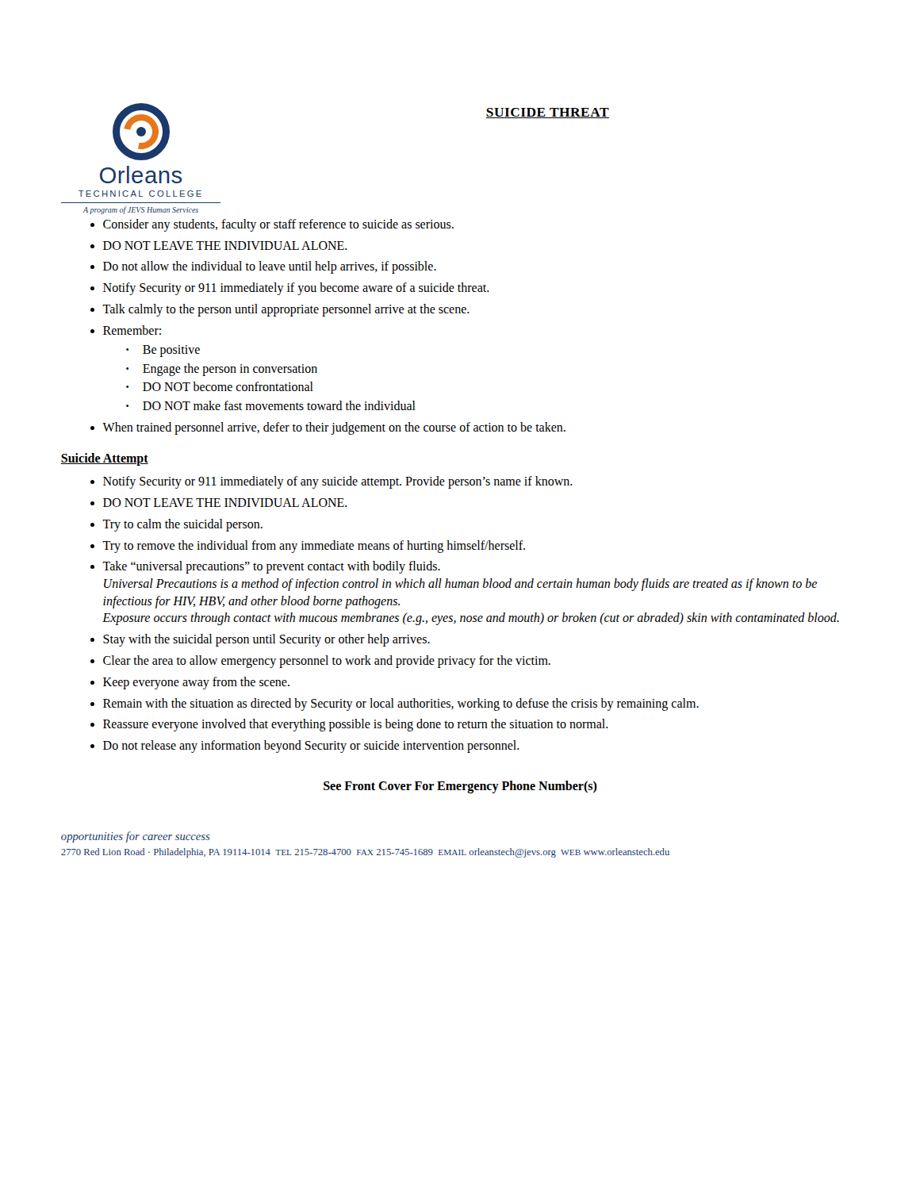Orleans
TECHNICAL COLLEGE
A program of JEVS Human Services
SUICIDE THREAT
Consider any students, faculty or staff reference to suicide as serious.
DO NOT LEAVE THE INDIVIDUAL ALONE.
Do not allow the individual to leave until help arrives, if possible.
Notify Security or 911 immediately if you become aware of a suicide threat.
Talk calmly to the person until appropriate personnel arrive at the scene.
Remember:
Be positive
Engage the person in conversation
DO NOT become confrontational
DO NOT make fast movements toward the individual
When trained personnel arrive, defer to their judgement on the course of action to be taken.
Suicide Attempt
Notify Security or 911 immediately of any suicide attempt. Provide person’s name if known.
DO NOT LEAVE THE INDIVIDUAL ALONE.
Try to calm the suicidal person.
Try to remove the individual from any immediate means of hurting himself/herself.
Take “universal precautions” to prevent contact with bodily fluids. Universal Precautions is a method of infection control in which all human blood and certain human body fluids are treated as if known to be infectious for HIV, HBV, and other blood borne pathogens. Exposure occurs through contact with mucous membranes (e.g., eyes, nose and mouth) or broken (cut or abraded) skin with contaminated blood.
Stay with the suicidal person until Security or other help arrives.
Clear the area to allow emergency personnel to work and provide privacy for the victim.
Keep everyone away from the scene.
Remain with the situation as directed by Security or local authorities, working to defuse the crisis by remaining calm.
Reassure everyone involved that everything possible is being done to return the situation to normal.
Do not release any information beyond Security or suicide intervention personnel.
See Front Cover For Emergency Phone Number(s)
opportunities for career success
2770 Red Lion Road · Philadelphia, PA 19114-1014 TEL 215-728-4700 FAX 215-745-1689 EMAIL orleanstech@jevs.org WEB www.orleanstech.edu